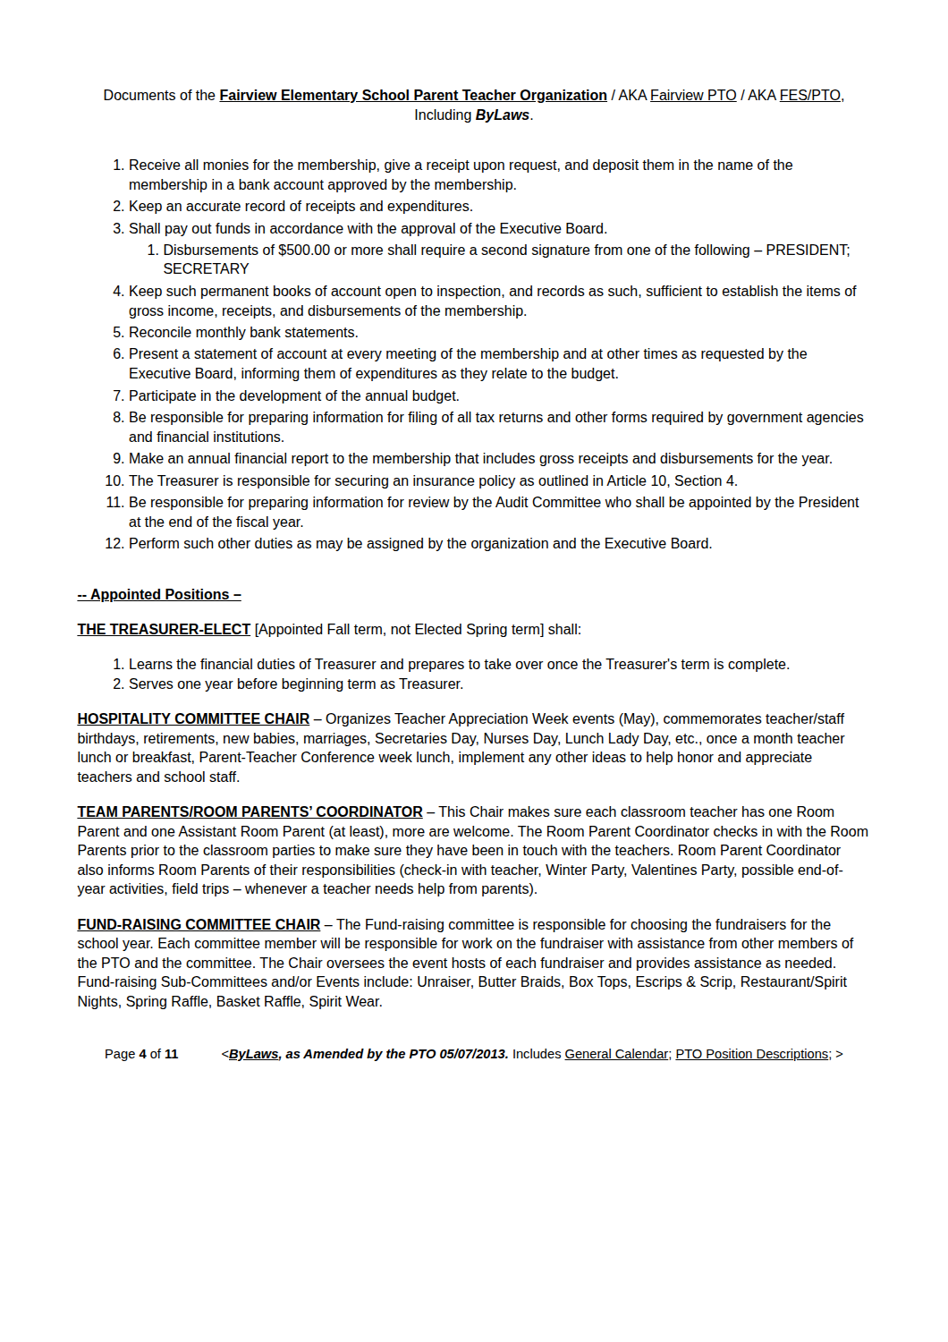Documents of the Fairview Elementary School Parent Teacher Organization / AKA Fairview PTO / AKA FES/PTO, Including ByLaws.
Receive all monies for the membership, give a receipt upon request, and deposit them in the name of the membership in a bank account approved by the membership.
Keep an accurate record of receipts and expenditures.
Shall pay out funds in accordance with the approval of the Executive Board.
Disbursements of $500.00 or more shall require a second signature from one of the following – PRESIDENT; SECRETARY
Keep such permanent books of account open to inspection, and records as such, sufficient to establish the items of gross income, receipts, and disbursements of the membership.
Reconcile monthly bank statements.
Present a statement of account at every meeting of the membership and at other times as requested by the Executive Board, informing them of expenditures as they relate to the budget.
Participate in the development of the annual budget.
Be responsible for preparing information for filing of all tax returns and other forms required by government agencies and financial institutions.
Make an annual financial report to the membership that includes gross receipts and disbursements for the year.
The Treasurer is responsible for securing an insurance policy as outlined in Article 10, Section 4.
Be responsible for preparing information for review by the Audit Committee who shall be appointed by the President at the end of the fiscal year.
Perform such other duties as may be assigned by the organization and the Executive Board.
-- Appointed Positions –
THE TREASURER-ELECT [Appointed Fall term, not Elected Spring term] shall:
Learns the financial duties of Treasurer and prepares to take over once the Treasurer's term is complete.
Serves one year before beginning term as Treasurer.
HOSPITALITY COMMITTEE CHAIR – Organizes Teacher Appreciation Week events (May), commemorates teacher/staff birthdays, retirements, new babies, marriages, Secretaries Day, Nurses Day, Lunch Lady Day, etc., once a month teacher lunch or breakfast, Parent-Teacher Conference week lunch, implement any other ideas to help honor and appreciate teachers and school staff.
TEAM PARENTS/ROOM PARENTS’ COORDINATOR – This Chair makes sure each classroom teacher has one Room Parent and one Assistant Room Parent (at least), more are welcome. The Room Parent Coordinator checks in with the Room Parents prior to the classroom parties to make sure they have been in touch with the teachers. Room Parent Coordinator also informs Room Parents of their responsibilities (check-in with teacher, Winter Party, Valentines Party, possible end-of-year activities, field trips – whenever a teacher needs help from parents).
FUND-RAISING COMMITTEE CHAIR – The Fund-raising committee is responsible for choosing the fundraisers for the school year. Each committee member will be responsible for work on the fundraiser with assistance from other members of the PTO and the committee. The Chair oversees the event hosts of each fundraiser and provides assistance as needed.
Fund-raising Sub-Committees and/or Events include: Unraiser, Butter Braids, Box Tops, Escrips & Scrip, Restaurant/Spirit Nights, Spring Raffle, Basket Raffle, Spirit Wear.
Page 4 of 11<ByLaws, as Amended by the PTO 05/07/2013. Includes General Calendar; PTO Position Descriptions; >